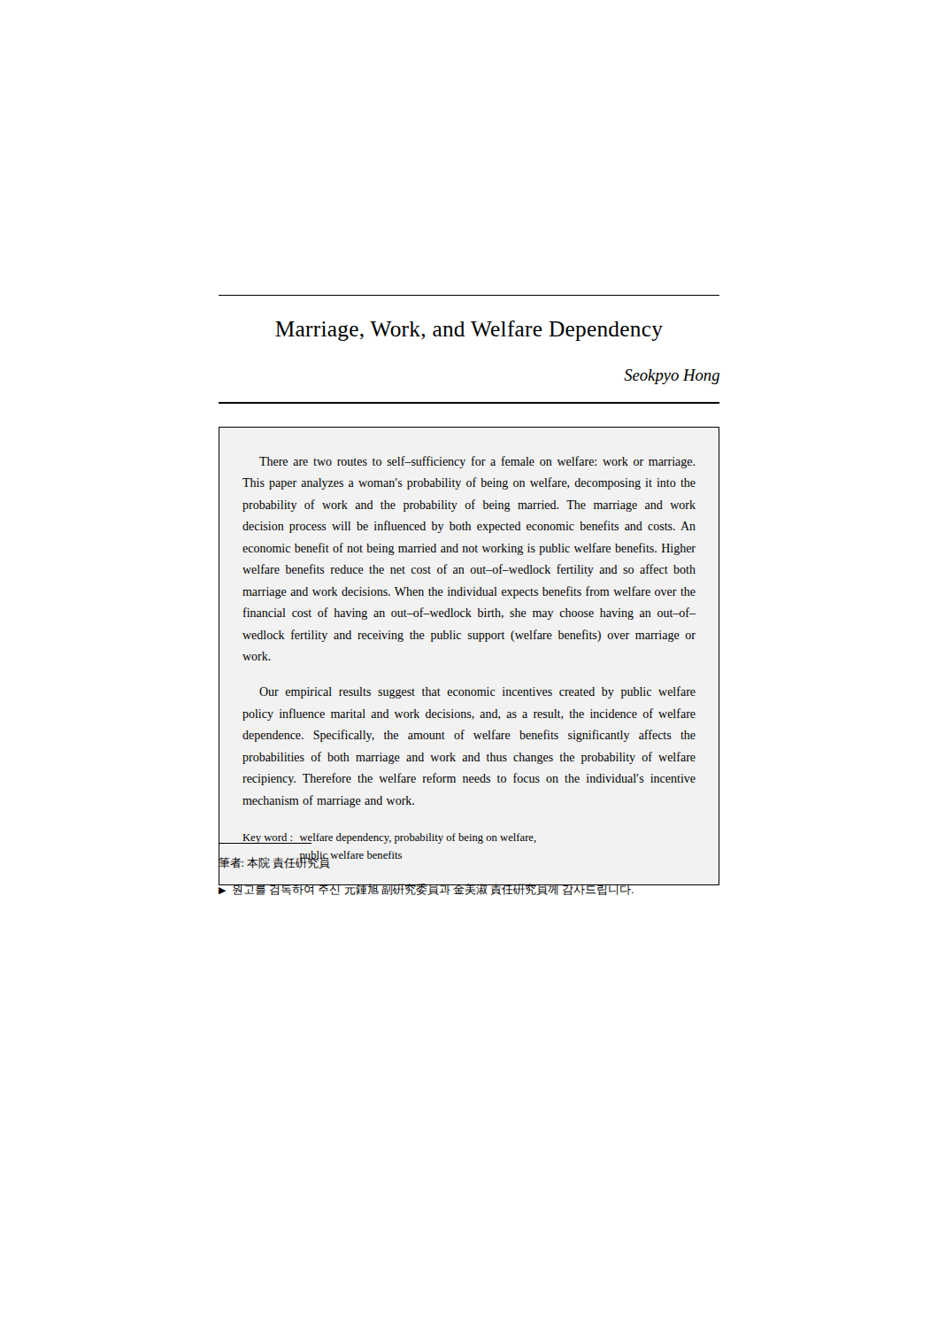Marriage, Work, and Welfare Dependency
Seokpyo Hong
There are two routes to self–sufficiency for a female on welfare: work or marriage. This paper analyzes a woman′s probability of being on welfare, decomposing it into the probability of work and the probability of being married. The marriage and work decision process will be influenced by both expected economic benefits and costs. An economic benefit of not being married and not working is public welfare benefits. Higher welfare benefits reduce the net cost of an out–of–wedlock fertility and so affect both marriage and work decisions. When the individual expects benefits from welfare over the financial cost of having an out–of–wedlock birth, she may choose having an out–of–wedlock fertility and receiving the public support (welfare benefits) over marriage or work.
Our empirical results suggest that economic incentives created by public welfare policy influence marital and work decisions, and, as a result, the incidence of welfare dependence. Specifically, the amount of welfare benefits significantly affects the probabilities of both marriage and work and thus changes the probability of welfare recipiency. Therefore the welfare reform needs to focus on the individual′s incentive mechanism of marriage and work.
Key word : welfare dependency, probability of being on welfare,
public welfare benefits
筆者: 本院 責任硏究員
▶원고를 검독하여 주신 元鍾旭 副硏究委員과 金美淑 責任硏究員께 감사드립니다.